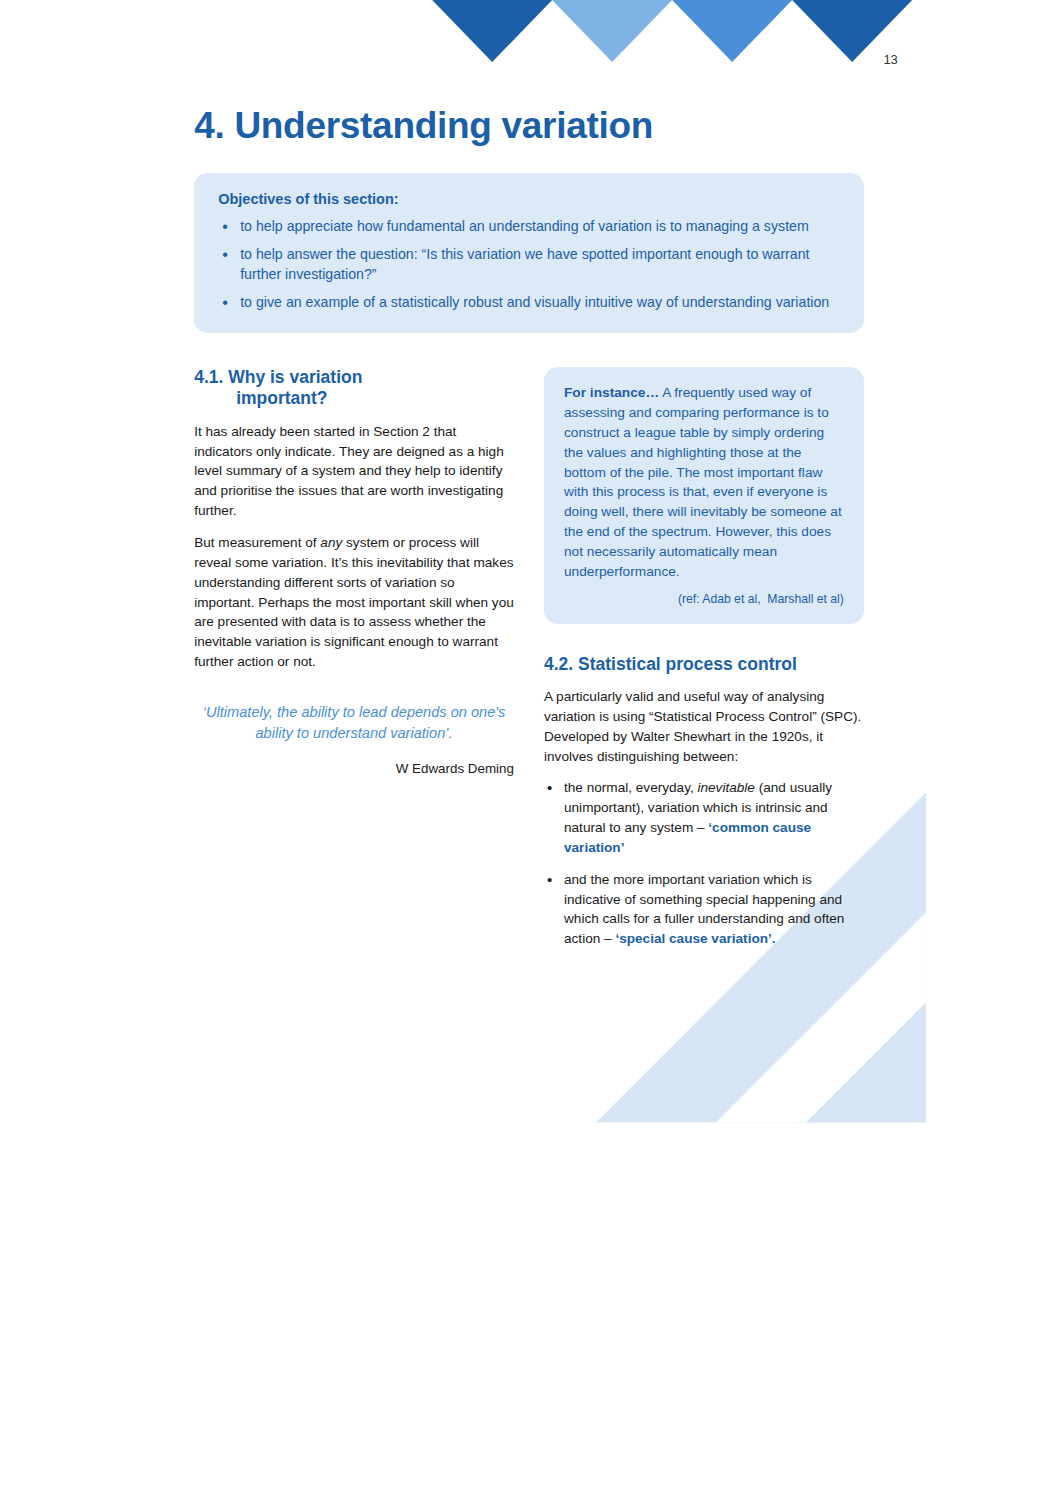13
4. Understanding variation
Objectives of this section:
to help appreciate how fundamental an understanding of variation is to managing a system
to help answer the question: “Is this variation we have spotted important enough to warrant further investigation?”
to give an example of a statistically robust and visually intuitive way of understanding variation
4.1. Why is variationimportant?
It has already been started in Section 2 that indicators only indicate. They are deigned as a high level summary of a system and they help to identify and prioritise the issues that are worth investigating further.
But measurement of any system or process will reveal some variation. It’s this inevitability that makes understanding different sorts of variation so important. Perhaps the most important skill when you are presented with data is to assess whether the inevitable variation is significant enough to warrant further action or not.
‘Ultimately, the ability to lead depends on one's ability to understand variation’.
W Edwards Deming
For instance… A frequently used way of assessing and comparing performance is to construct a league table by simply ordering the values and highlighting those at the bottom of the pile. The most important flaw with this process is that, even if everyone is doing well, there will inevitably be someone at the end of the spectrum. However, this does not necessarily automatically mean underperformance.
(ref: Adab et al, Marshall et al)
4.2. Statistical process control
A particularly valid and useful way of analysing variation is using “Statistical Process Control” (SPC). Developed by Walter Shewhart in the 1920s, it involves distinguishing between:
the normal, everyday, inevitable (and usually unimportant), variation which is intrinsic and natural to any system – ‘common cause variation’
and the more important variation which is indicative of something special happening and which calls for a fuller understanding and often action – ‘special cause variation’.